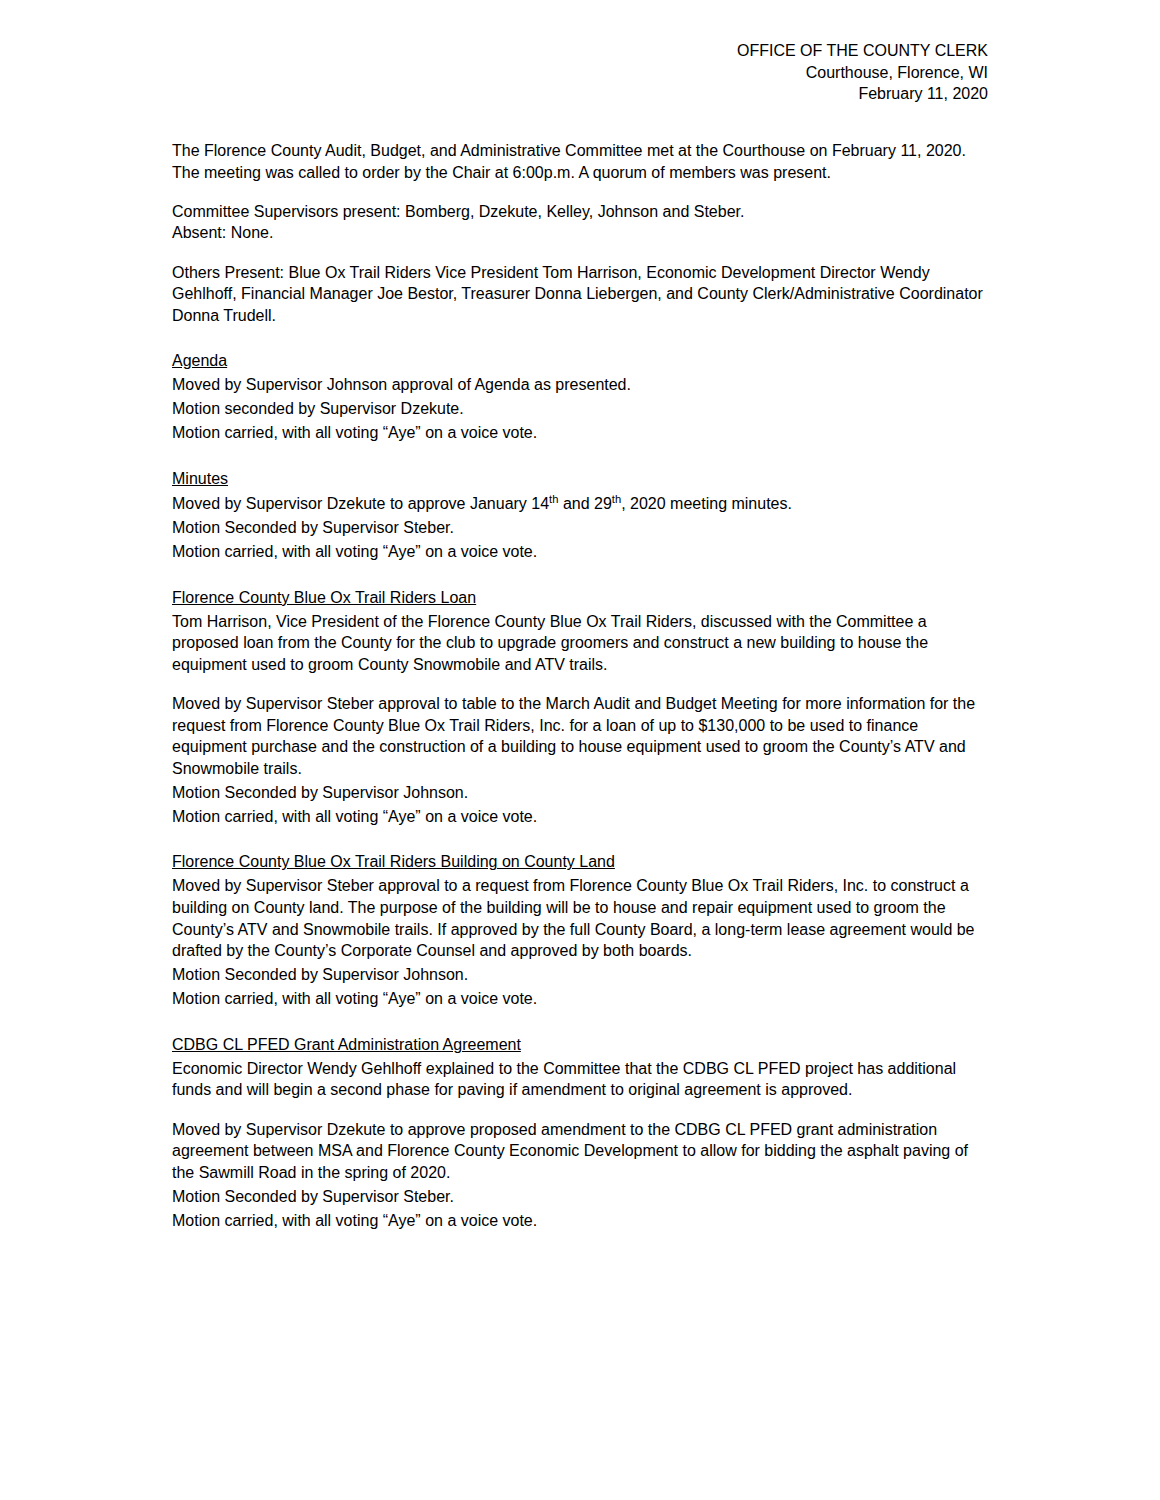OFFICE OF THE COUNTY CLERK
Courthouse, Florence, WI
February 11, 2020
The Florence County Audit, Budget, and Administrative Committee met at the Courthouse on February 11, 2020. The meeting was called to order by the Chair at 6:00p.m. A quorum of members was present.
Committee Supervisors present: Bomberg, Dzekute, Kelley, Johnson and Steber.
Absent: None.
Others Present: Blue Ox Trail Riders Vice President Tom Harrison, Economic Development Director Wendy Gehlhoff, Financial Manager Joe Bestor, Treasurer Donna Liebergen, and County Clerk/Administrative Coordinator Donna Trudell.
Agenda
Moved by Supervisor Johnson approval of Agenda as presented.
Motion seconded by Supervisor Dzekute.
Motion carried, with all voting “Aye” on a voice vote.
Minutes
Moved by Supervisor Dzekute to approve January 14th and 29th, 2020 meeting minutes.
Motion Seconded by Supervisor Steber.
Motion carried, with all voting “Aye” on a voice vote.
Florence County Blue Ox Trail Riders Loan
Tom Harrison, Vice President of the Florence County Blue Ox Trail Riders, discussed with the Committee a proposed loan from the County for the club to upgrade groomers and construct a new building to house the equipment used to groom County Snowmobile and ATV trails.
Moved by Supervisor Steber approval to table to the March Audit and Budget Meeting for more information for the request from Florence County Blue Ox Trail Riders, Inc. for a loan of up to $130,000 to be used to finance equipment purchase and the construction of a building to house equipment used to groom the County’s ATV and Snowmobile trails.
Motion Seconded by Supervisor Johnson.
Motion carried, with all voting “Aye” on a voice vote.
Florence County Blue Ox Trail Riders Building on County Land
Moved by Supervisor Steber approval to a request from Florence County Blue Ox Trail Riders, Inc. to construct a building on County land. The purpose of the building will be to house and repair equipment used to groom the County’s ATV and Snowmobile trails. If approved by the full County Board, a long-term lease agreement would be drafted by the County’s Corporate Counsel and approved by both boards.
Motion Seconded by Supervisor Johnson.
Motion carried, with all voting “Aye” on a voice vote.
CDBG CL PFED Grant Administration Agreement
Economic Director Wendy Gehlhoff explained to the Committee that the CDBG CL PFED project has additional funds and will begin a second phase for paving if amendment to original agreement is approved.
Moved by Supervisor Dzekute to approve proposed amendment to the CDBG CL PFED grant administration agreement between MSA and Florence County Economic Development to allow for bidding the asphalt paving of the Sawmill Road in the spring of 2020.
Motion Seconded by Supervisor Steber.
Motion carried, with all voting “Aye” on a voice vote.